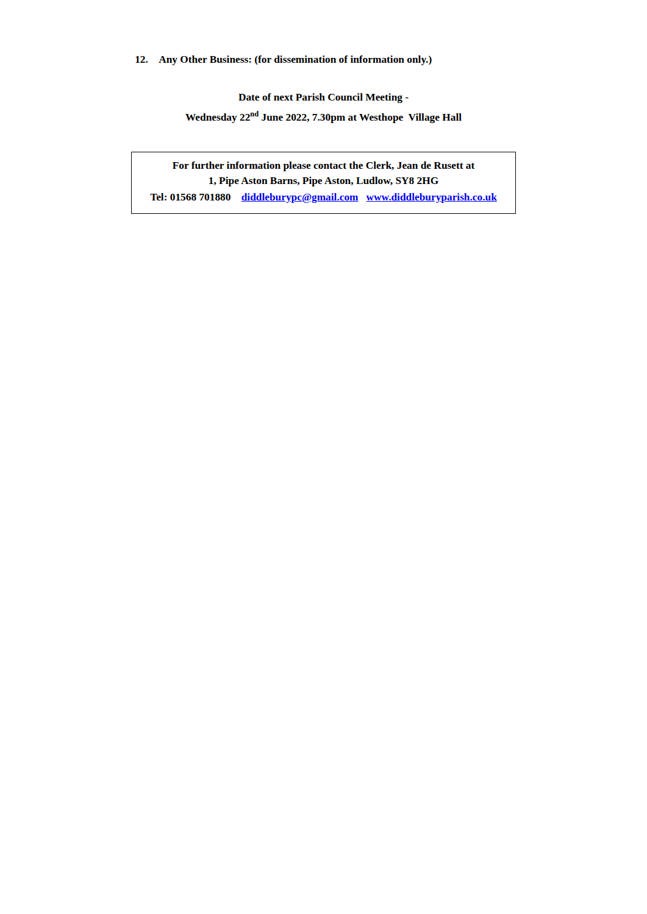12.
Any Other Business: (for dissemination of information only.)
Date of next Parish Council Meeting -
Wednesday 22nd June 2022, 7.30pm at Westhope Village Hall
For further information please contact the Clerk, Jean de Rusett at
1, Pipe Aston Barns, Pipe Aston, Ludlow, SY8 2HG
Tel: 01568 701880 diddleburypc@gmail.com www.diddleburyparish.co.uk